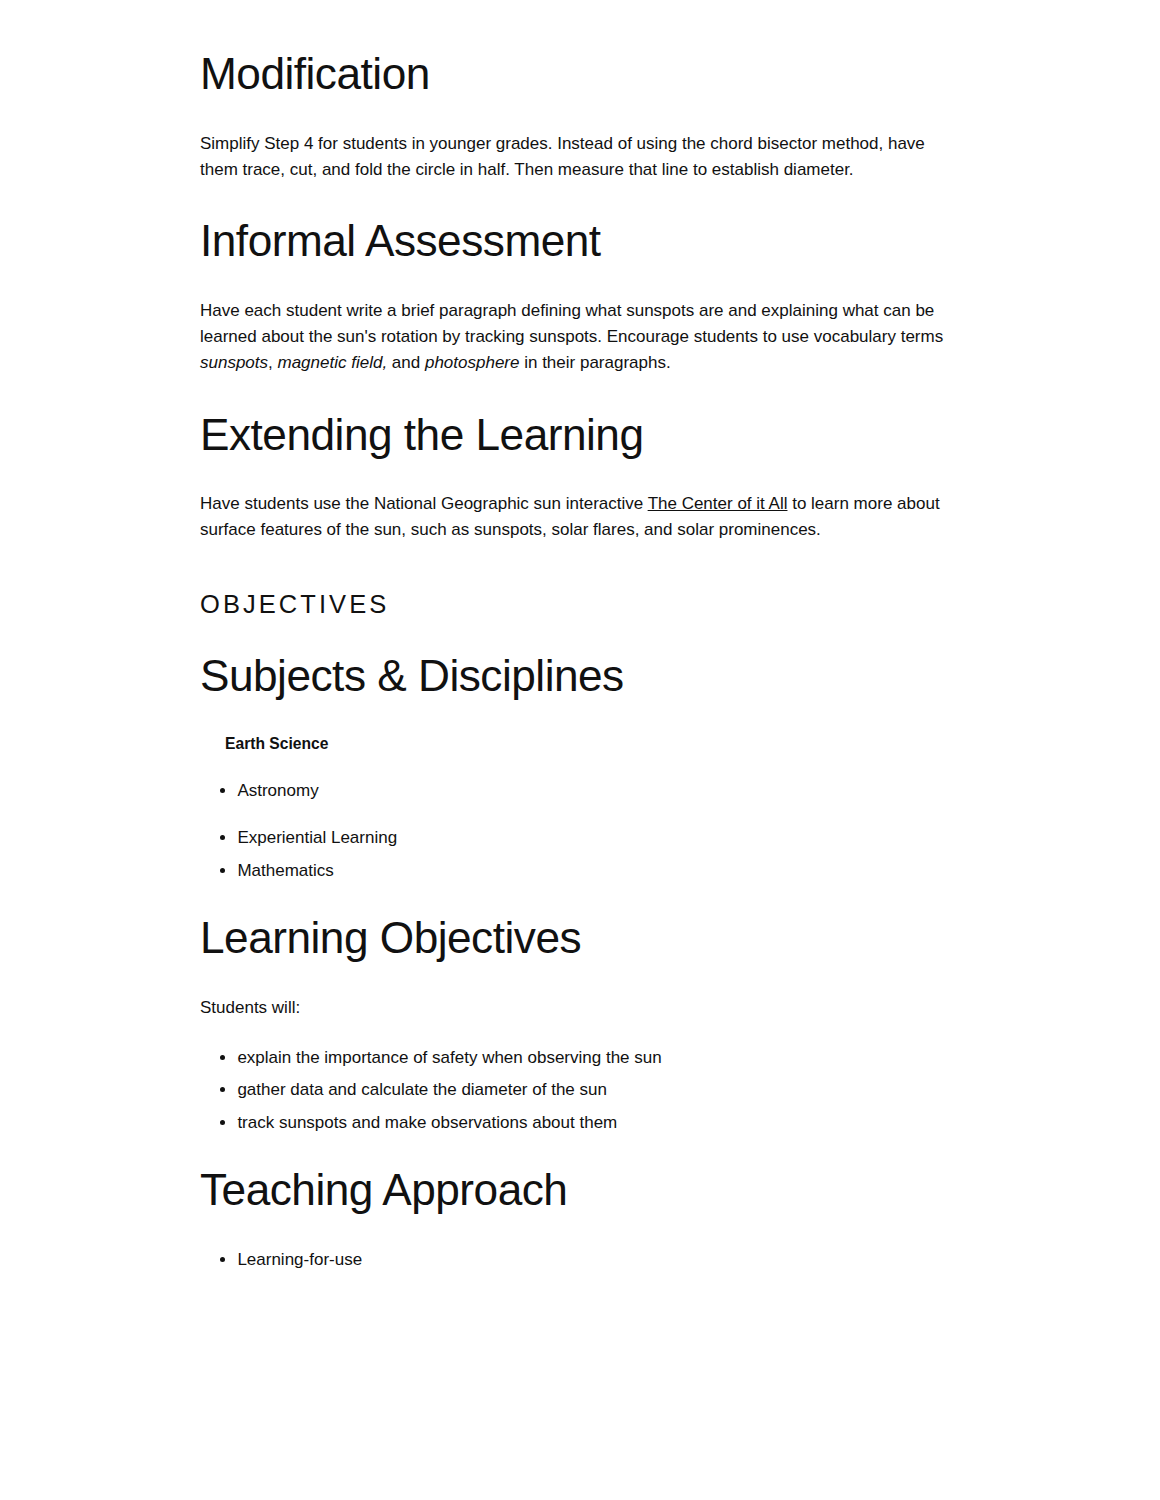Modification
Simplify Step 4 for students in younger grades. Instead of using the chord bisector method, have them trace, cut, and fold the circle in half. Then measure that line to establish diameter.
Informal Assessment
Have each student write a brief paragraph defining what sunspots are and explaining what can be learned about the sun's rotation by tracking sunspots. Encourage students to use vocabulary terms sunspots, magnetic field, and photosphere in their paragraphs.
Extending the Learning
Have students use the National Geographic sun interactive The Center of it All to learn more about surface features of the sun, such as sunspots, solar flares, and solar prominences.
OBJECTIVES
Subjects & Disciplines
Earth Science
Astronomy
Experiential Learning
Mathematics
Learning Objectives
Students will:
explain the importance of safety when observing the sun
gather data and calculate the diameter of the sun
track sunspots and make observations about them
Teaching Approach
Learning-for-use